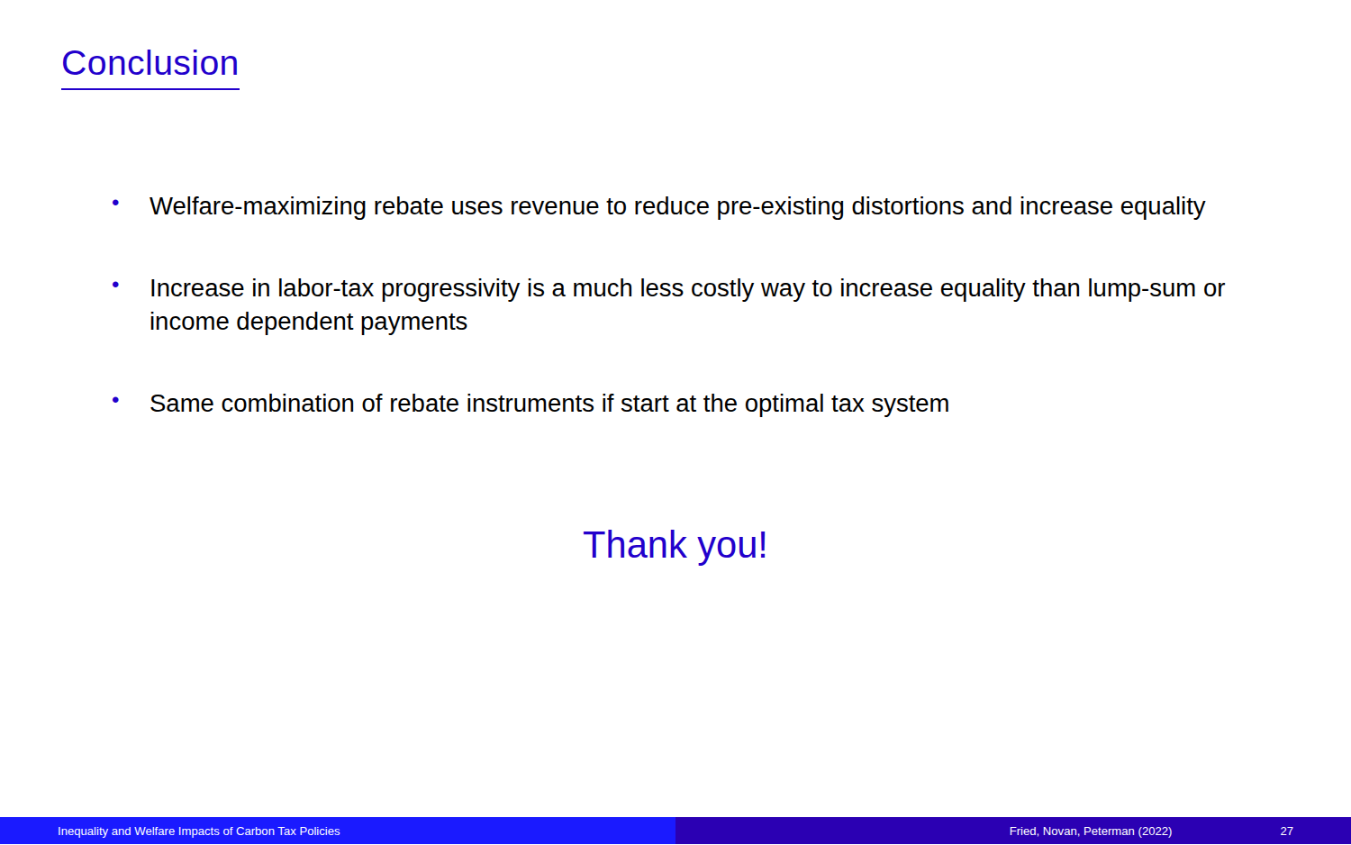Conclusion
Welfare-maximizing rebate uses revenue to reduce pre-existing distortions and increase equality
Increase in labor-tax progressivity is a much less costly way to increase equality than lump-sum or income dependent payments
Same combination of rebate instruments if start at the optimal tax system
Thank you!
Inequality and Welfare Impacts of Carbon Tax Policies
Fried, Novan, Peterman (2022) 27